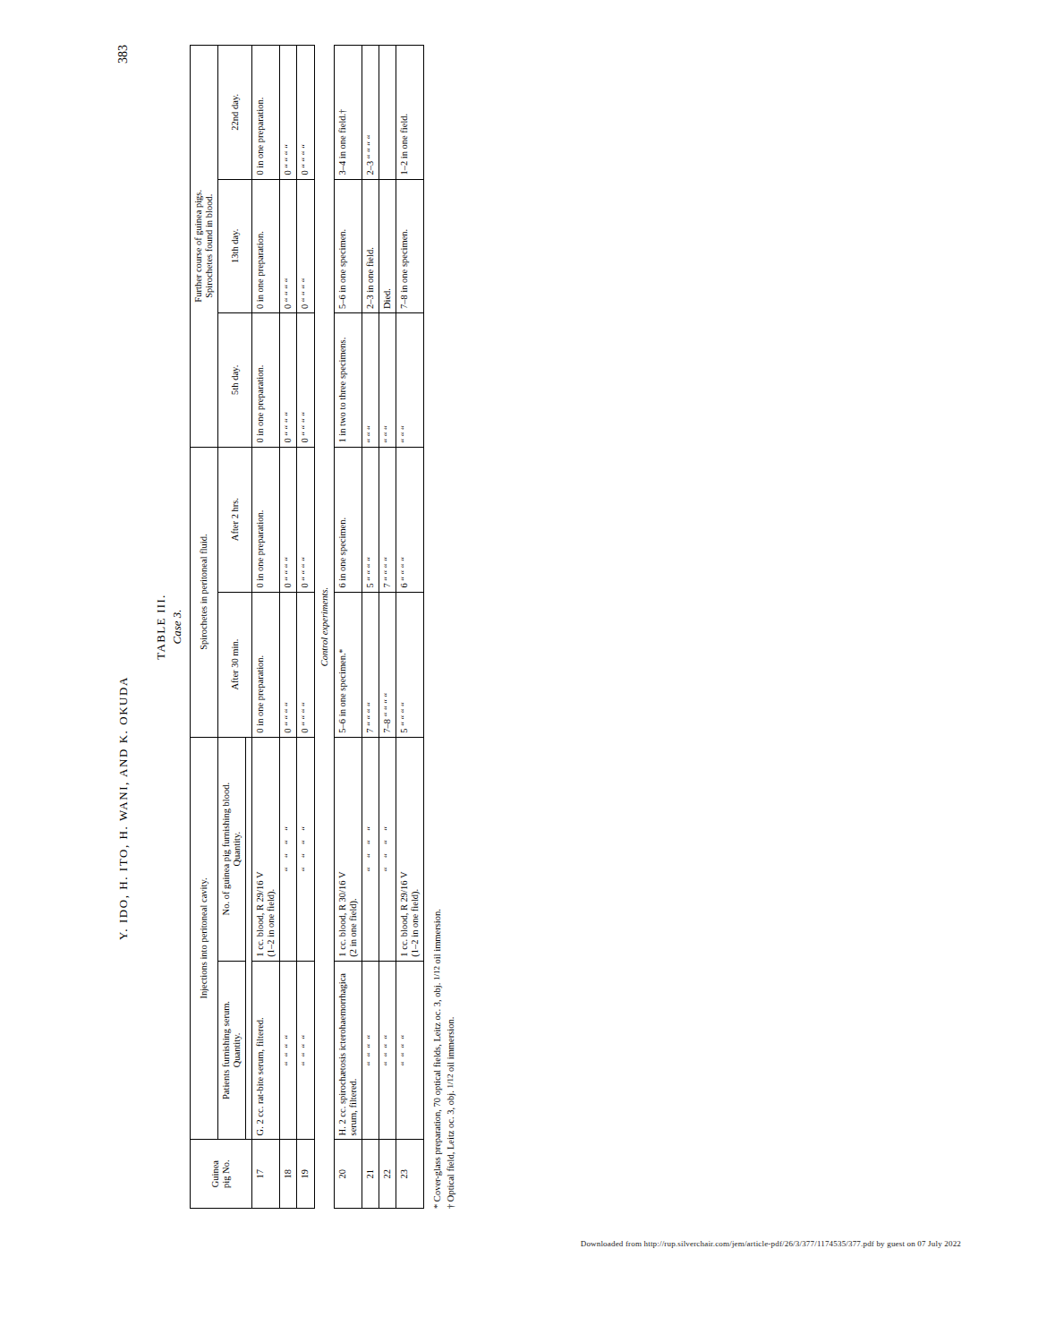Y. IDO, H. ITO, H. WANI, AND K. OKUDA 383
TABLE III.
Case 3.
| Guinea pig No. | Injections into peritoneal cavity. | Spirochetes in peritoneal fluid. | Further course of guinea pigs. Spirochetes found in blood. |
| --- | --- | --- | --- |
| Patients furnishing serum. Quantity. | No. of guinea pig furnishing blood. Quantity. | After 30 min. | After 2 hrs. | 5th day. | 13th day. | 22nd day. |
| 17 | G. 2 cc. rat-bite serum, filtered. | 1 cc. blood, R 29/16 V (1–2 in one field). | 0 in one preparation. | 0 in one preparation. | 0 in one preparation. | 0 in one preparation. | 0 in one preparation. |
| 18 | “ “ “ “ | “ “ “ “ | 0 “ “ “ “ | 0 “ “ “ “ | 0 “ “ “ “ | 0 “ “ “ “ | 0 “ “ “ “ |
| 19 | “ “ “ “ | “ “ “ “ | 0 “ “ “ “ | 0 “ “ “ “ | 0 “ “ “ “ | 0 “ “ “ “ | 0 “ “ “ “ |
| Control experiments. |
| 20 | H. 2 cc. spirochætosis icterohaemorrhagica serum, filtered. | 1 cc. blood, R 30/16 V (2 in one field). | 5–6 in one specimen. * | 6 in one specimen. | 1 in two to three specimens. | 5–6 in one specimen. | 3–4 in one field. † |
| 21 | “ “ “ “ | “ “ “ “ | 7 “ “ “ “ | 5 “ “ “ “ | “ “ “ | 2–3 in one field. | 2–3 “ “ “ “ |
| 22 | “ “ “ “ | “ “ “ “ | 7–8 “ “ “ “ | 7 “ “ “ “ | “ “ “ | Died. | |
| 23 | “ “ “ “ | 1 cc. blood, R 29/16 V (1–2 in one field). | 5 “ “ “ “ | 6 “ “ “ “ | “ “ “ | 7–8 in one specimen. | 1–2 in one field. |
* Cover-glass preparation, 70 optical fields, Leitz oc. 3, obj. 1/12 oil immersion.
† Optical field, Leitz oc. 3, obj. 1/12 oil immersion.
Downloaded from http://rup.silverchair.com/jem/article-pdf/26/3/377/1174535/377.pdf by guest on 07 July 2022